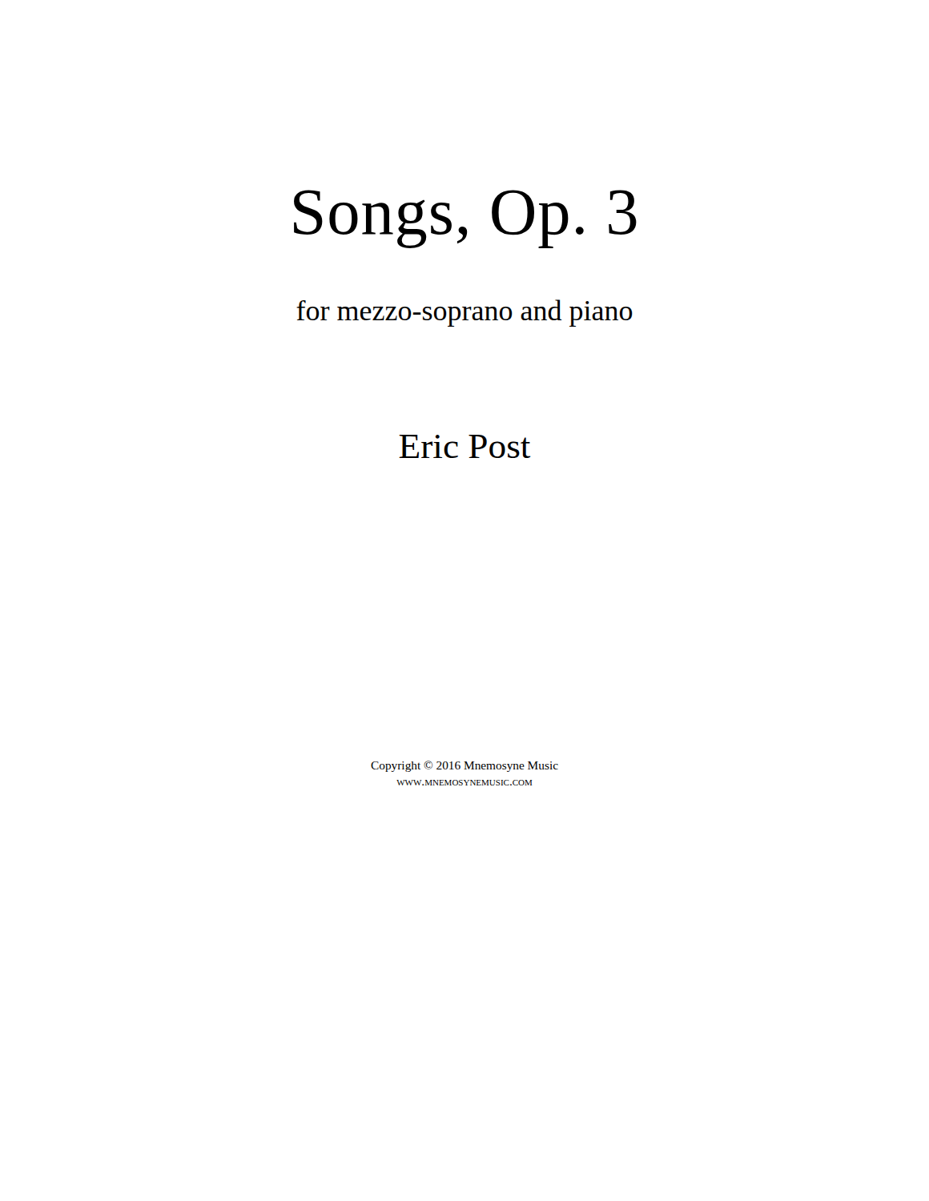Songs, Op. 3
for mezzo-soprano and piano
Eric Post
Copyright © 2016 Mnemosyne Music
www.mnemosynemusic.com